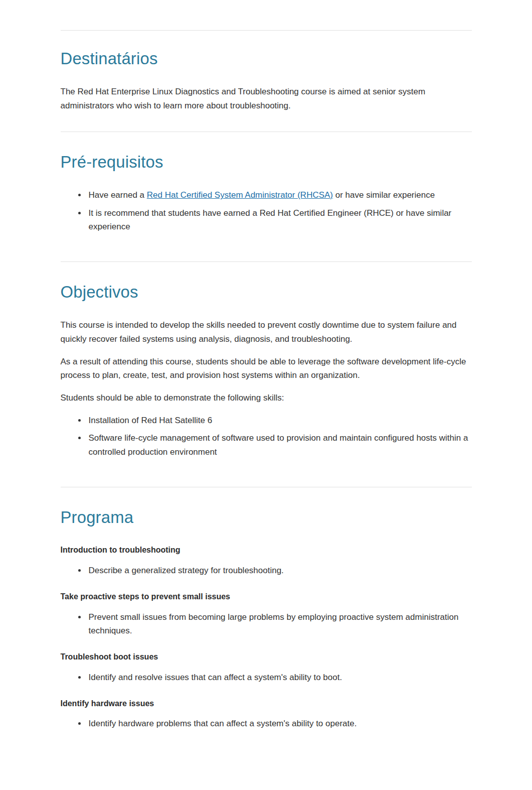Destinatários
The Red Hat Enterprise Linux Diagnostics and Troubleshooting course is aimed at senior system administrators who wish to learn more about troubleshooting.
Pré-requisitos
Have earned a Red Hat Certified System Administrator (RHCSA) or have similar experience
It is recommend that students have earned a Red Hat Certified Engineer (RHCE) or have similar experience
Objectivos
This course is intended to develop the skills needed to prevent costly downtime due to system failure and quickly recover failed systems using analysis, diagnosis, and troubleshooting.
As a result of attending this course, students should be able to leverage the software development life-cycle process to plan, create, test, and provision host systems within an organization.
Students should be able to demonstrate the following skills:
Installation of Red Hat Satellite 6
Software life-cycle management of software used to provision and maintain configured hosts within a controlled production environment
Programa
Introduction to troubleshooting
Describe a generalized strategy for troubleshooting.
Take proactive steps to prevent small issues
Prevent small issues from becoming large problems by employing proactive system administration techniques.
Troubleshoot boot issues
Identify and resolve issues that can affect a system's ability to boot.
Identify hardware issues
Identify hardware problems that can affect a system's ability to operate.